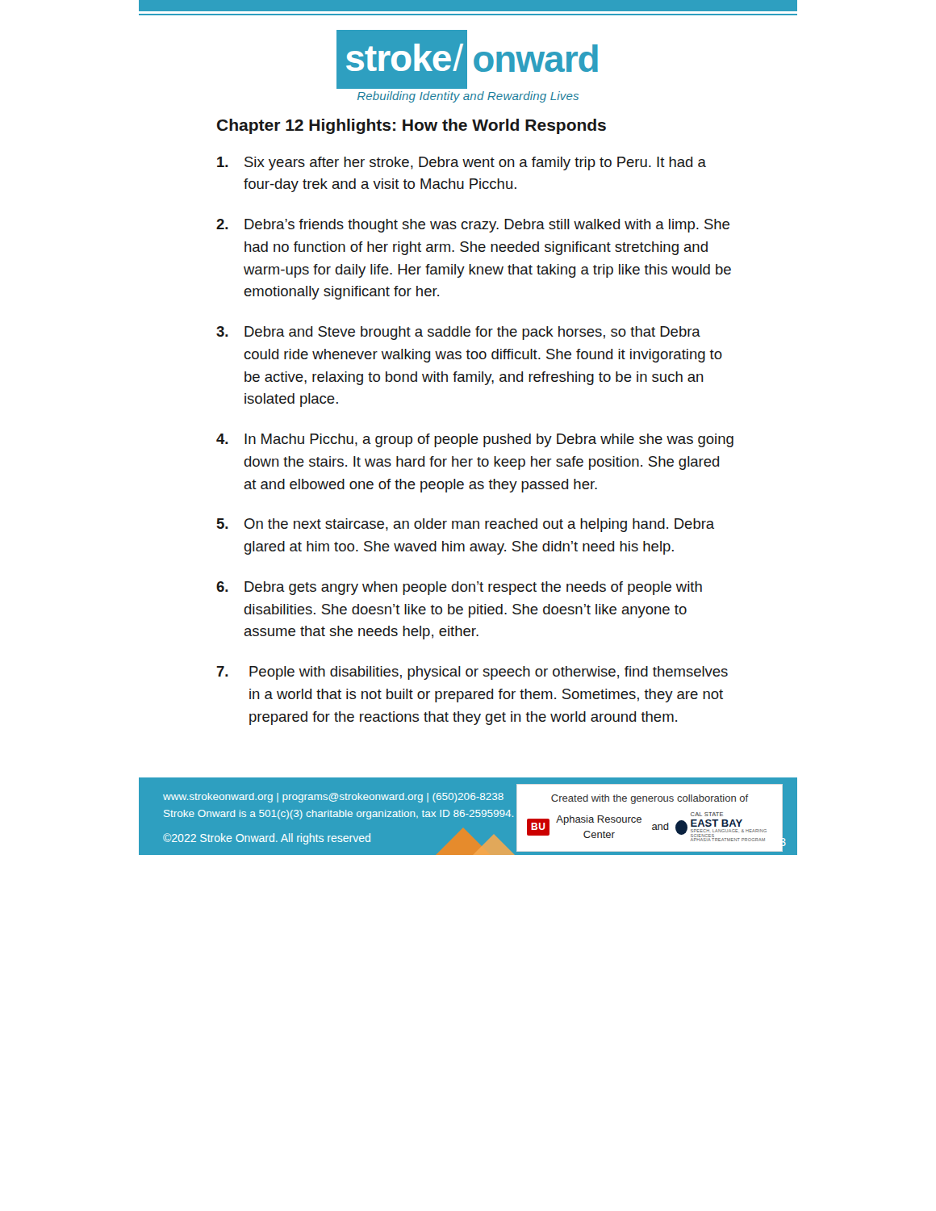stroke/onward
Rebuilding Identity and Rewarding Lives
Chapter 12 Highlights: How the World Responds
1. Six years after her stroke, Debra went on a family trip to Peru. It had a four-day trek and a visit to Machu Picchu.
2. Debra’s friends thought she was crazy. Debra still walked with a limp. She had no function of her right arm. She needed significant stretching and warm-ups for daily life. Her family knew that taking a trip like this would be emotionally significant for her.
3. Debra and Steve brought a saddle for the pack horses, so that Debra could ride whenever walking was too difficult. She found it invigorating to be active, relaxing to bond with family, and refreshing to be in such an isolated place.
4. In Machu Picchu, a group of people pushed by Debra while she was going down the stairs. It was hard for her to keep her safe position. She glared at and elbowed one of the people as they passed her.
5. On the next staircase, an older man reached out a helping hand. Debra glared at him too. She waved him away. She didn’t need his help.
6. Debra gets angry when people don’t respect the needs of people with disabilities. She doesn’t like to be pitied. She doesn’t like anyone to assume that she needs help, either.
7. People with disabilities, physical or speech or otherwise, find themselves in a world that is not built or prepared for them. Sometimes, they are not prepared for the reactions that they get in the world around them.
www.strokeonward.org | programs@strokeonward.org | (650)206-8238
Stroke Onward is a 501(c)(3) charitable organization, tax ID 86-2595994.
©2022 Stroke Onward. All rights reserved
Created with the generous collaboration of
BU Aphasia Resource Center and CAL STATE EAST BAY SPEECH, LANGUAGE, & HEARING SCIENCES APHASIA TREATMENT PROGRAM
3